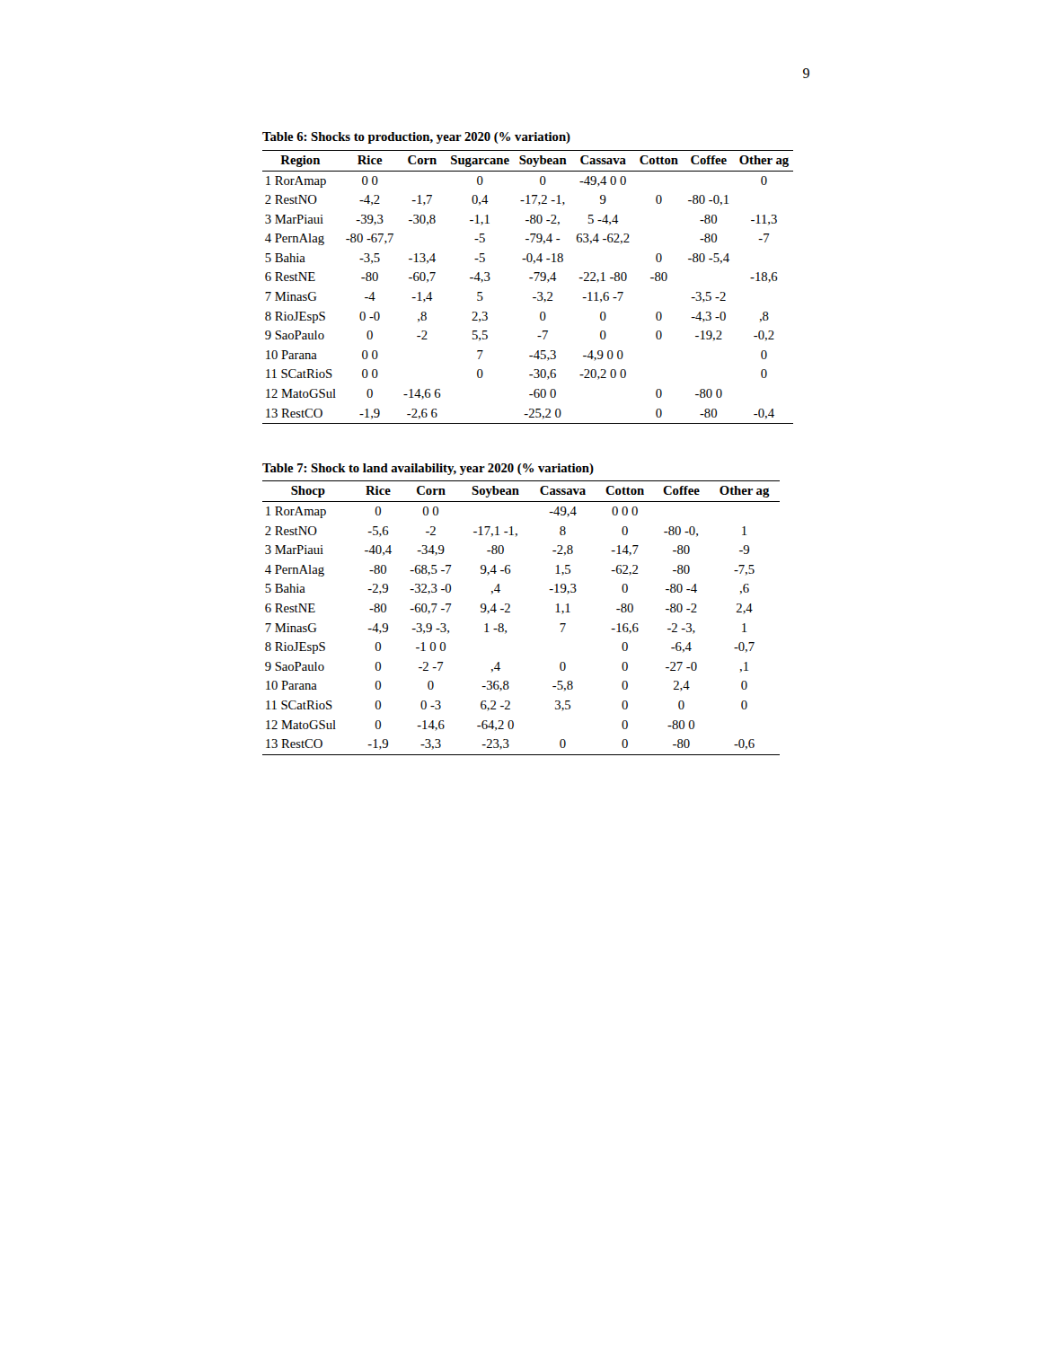9
Table 6: Shocks to production, year 2020 (% variation)
| Region | Rice | Corn | Sugarcane | Soybean | Cassava | Cotton | Coffee | Other ag |
| --- | --- | --- | --- | --- | --- | --- | --- | --- |
| 1 RorAmap | 0 0 | | 0 | 0 | -49,4 0 0 | | | 0 |
| 2 RestNO | -4,2 | -1,7 | 0,4 | -17,2 -1, | 9 | 0 | -80 -0,1 | |
| 3 MarPiaui | -39,3 | -30,8 | -1,1 | -80 -2, | 5 -4,4 | | -80 | -11,3 |
| 4 PernAlag | -80 -67,7 | | -5 | -79,4 - | 63,4 -62,2 | | -80 | -7 |
| 5 Bahia | -3,5 | -13,4 | -5 | -0,4 -18 | | 0 | -80 -5,4 | |
| 6 RestNE | -80 | -60,7 | -4,3 | -79,4 | -22,1 -80 | -80 | | -18,6 |
| 7 MinasG | -4 | -1,4 | 5 | -3,2 | -11,6 -7 | | -3,5 -2 | |
| 8 RioJEspS | 0 -0 | ,8 | 2,3 | 0 | 0 | 0 | -4,3 -0 | ,8 |
| 9 SaoPaulo | 0 | -2 | 5,5 | -7 | 0 | 0 | -19,2 | -0,2 |
| 10 Parana | 0 0 | | 7 | -45,3 | -4,9 0 0 | | | 0 |
| 11 SCatRioS | 0 0 | | 0 | -30,6 | -20,2 0 0 | | | 0 |
| 12 MatoGSul | 0 | -14,6 6 | | -60 0 | | 0 | -80 0 | |
| 13 RestCO | -1,9 | -2,6 6 | | -25,2 0 | | 0 | -80 | -0,4 |
Table 7: Shock to land availability, year 2020 (% variation)
| Shocp | Rice | Corn | Soybean | Cassava | Cotton | Coffee | Other ag |
| --- | --- | --- | --- | --- | --- | --- | --- |
| 1 RorAmap | 0 | 0 0 | | -49,4 | 0 0 0 | | |
| 2 RestNO | -5,6 | -2 | -17,1 -1, | 8 | 0 | -80 -0, | 1 |
| 3 MarPiaui | -40,4 | -34,9 | -80 | -2,8 | -14,7 | -80 | -9 |
| 4 PernAlag | -80 | -68,5 -7 | 9,4 -6 | 1,5 | -62,2 | -80 | -7,5 |
| 5 Bahia | -2,9 | -32,3 -0 | ,4 | -19,3 | 0 | -80 -4 | ,6 |
| 6 RestNE | -80 | -60,7 -7 | 9,4 -2 | 1,1 | -80 | -80 -2 | 2,4 |
| 7 MinasG | -4,9 | -3,9 -3, | 1 -8, | 7 | -16,6 | -2 -3, | 1 |
| 8 RioJEspS | 0 | -1 0 0 | | | 0 | -6,4 | -0,7 |
| 9 SaoPaulo | 0 | -2 -7 | ,4 | 0 | 0 | -27 -0 | ,1 |
| 10 Parana | 0 | 0 | -36,8 | -5,8 | 0 | 2,4 | 0 |
| 11 SCatRioS | 0 | 0 -3 | 6,2 -2 | 3,5 | 0 | 0 | 0 |
| 12 MatoGSul | 0 | -14,6 | -64,2 0 | | 0 | -80 0 | |
| 13 RestCO | -1,9 | -3,3 | -23,3 | 0 | 0 | -80 | -0,6 |